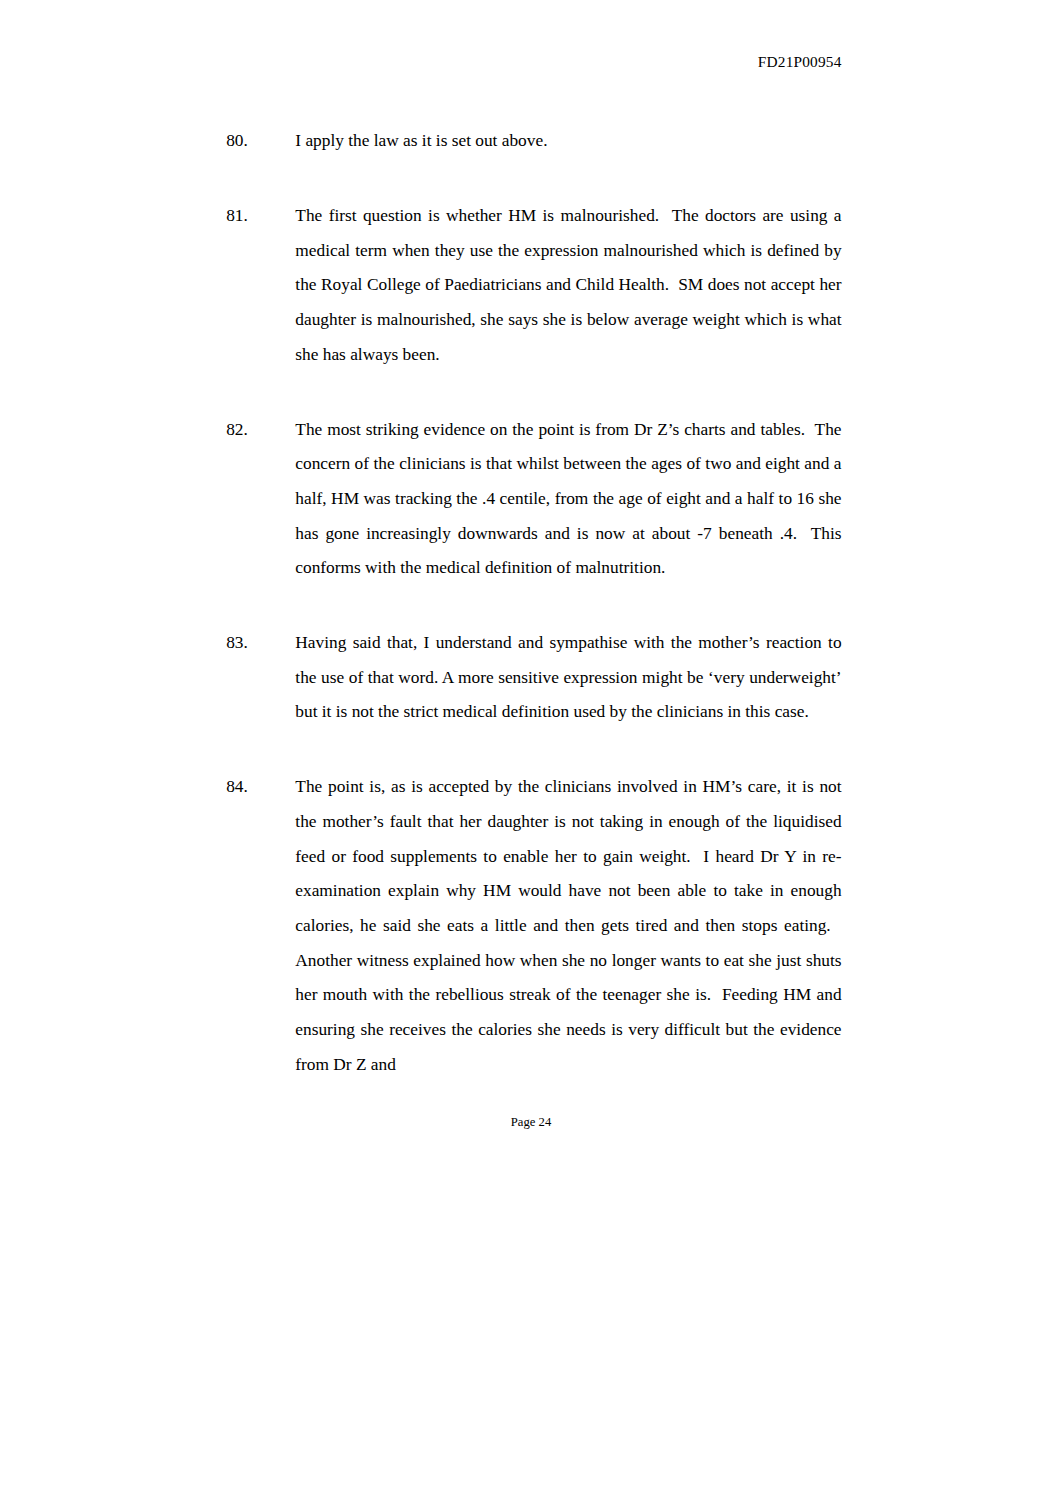FD21P00954
I apply the law as it is set out above.
The first question is whether HM is malnourished. The doctors are using a medical term when they use the expression malnourished which is defined by the Royal College of Paediatricians and Child Health. SM does not accept her daughter is malnourished, she says she is below average weight which is what she has always been.
The most striking evidence on the point is from Dr Z’s charts and tables. The concern of the clinicians is that whilst between the ages of two and eight and a half, HM was tracking the .4 centile, from the age of eight and a half to 16 she has gone increasingly downwards and is now at about -7 beneath .4. This conforms with the medical definition of malnutrition.
Having said that, I understand and sympathise with the mother’s reaction to the use of that word. A more sensitive expression might be ‘very underweight’ but it is not the strict medical definition used by the clinicians in this case.
The point is, as is accepted by the clinicians involved in HM’s care, it is not the mother’s fault that her daughter is not taking in enough of the liquidised feed or food supplements to enable her to gain weight. I heard Dr Y in re-examination explain why HM would have not been able to take in enough calories, he said she eats a little and then gets tired and then stops eating. Another witness explained how when she no longer wants to eat she just shuts her mouth with the rebellious streak of the teenager she is. Feeding HM and ensuring she receives the calories she needs is very difficult but the evidence from Dr Z and
Page 24